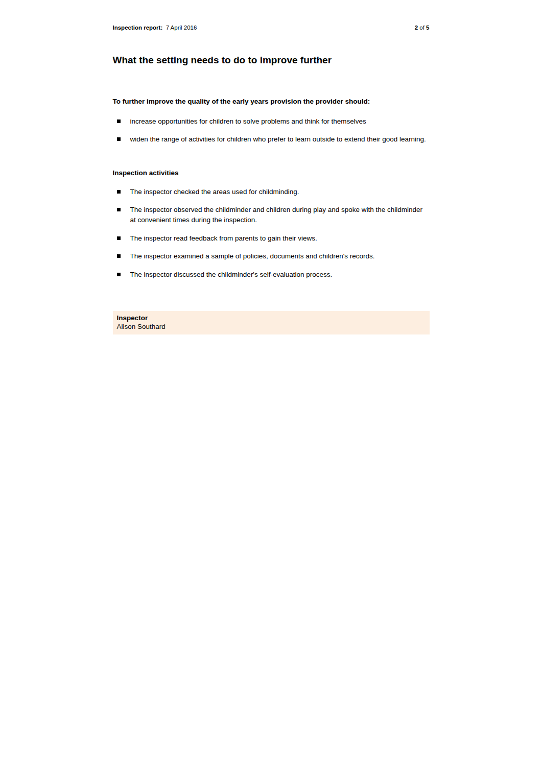Inspection report: 7 April 2016
2 of 5
What the setting needs to do to improve further
To further improve the quality of the early years provision the provider should:
increase opportunities for children to solve problems and think for themselves
widen the range of activities for children who prefer to learn outside to extend their good learning.
Inspection activities
The inspector checked the areas used for childminding.
The inspector observed the childminder and children during play and spoke with the childminder at convenient times during the inspection.
The inspector read feedback from parents to gain their views.
The inspector examined a sample of policies, documents and children's records.
The inspector discussed the childminder's self-evaluation process.
Inspector
Alison Southard